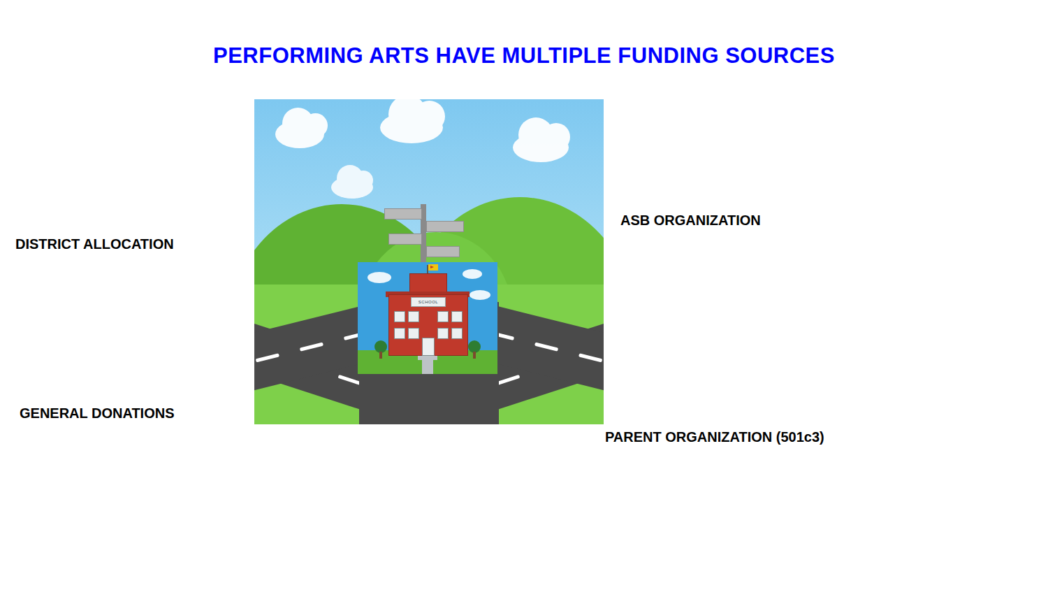PERFORMING ARTS HAVE MULTIPLE FUNDING SOURCES
SCHOOL
DISTRICT ALLOCATION
GENERAL DONATIONS
ASB ORGANIZATION
PARENT ORGANIZATION (501c3)